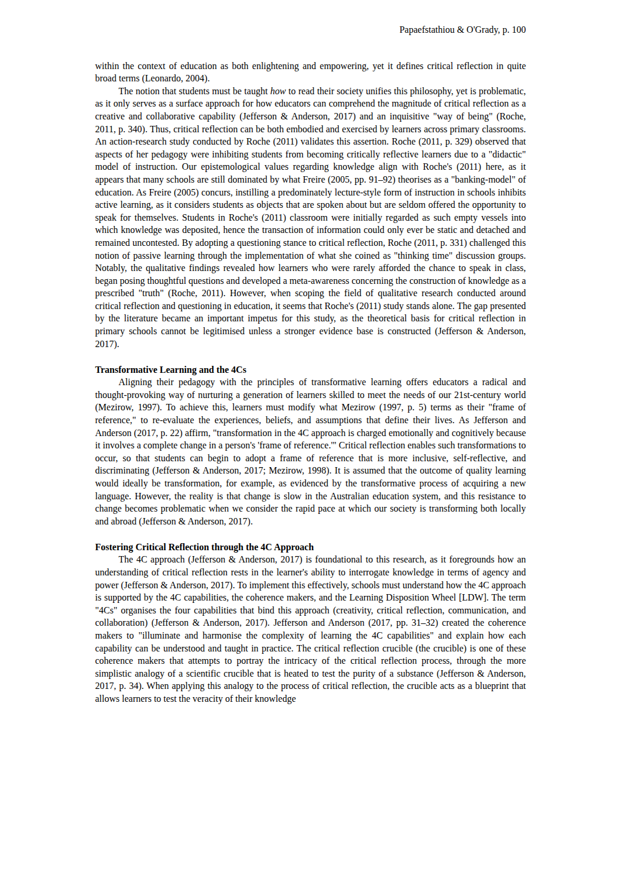Papaefstathiou & O'Grady, p. 100
within the context of education as both enlightening and empowering, yet it defines critical reflection in quite broad terms (Leonardo, 2004).
The notion that students must be taught how to read their society unifies this philosophy, yet is problematic, as it only serves as a surface approach for how educators can comprehend the magnitude of critical reflection as a creative and collaborative capability (Jefferson & Anderson, 2017) and an inquisitive "way of being" (Roche, 2011, p. 340). Thus, critical reflection can be both embodied and exercised by learners across primary classrooms. An action-research study conducted by Roche (2011) validates this assertion. Roche (2011, p. 329) observed that aspects of her pedagogy were inhibiting students from becoming critically reflective learners due to a "didactic" model of instruction. Our epistemological values regarding knowledge align with Roche's (2011) here, as it appears that many schools are still dominated by what Freire (2005, pp. 91–92) theorises as a "banking-model" of education. As Freire (2005) concurs, instilling a predominately lecture-style form of instruction in schools inhibits active learning, as it considers students as objects that are spoken about but are seldom offered the opportunity to speak for themselves. Students in Roche's (2011) classroom were initially regarded as such empty vessels into which knowledge was deposited, hence the transaction of information could only ever be static and detached and remained uncontested. By adopting a questioning stance to critical reflection, Roche (2011, p. 331) challenged this notion of passive learning through the implementation of what she coined as "thinking time" discussion groups. Notably, the qualitative findings revealed how learners who were rarely afforded the chance to speak in class, began posing thoughtful questions and developed a meta-awareness concerning the construction of knowledge as a prescribed "truth" (Roche, 2011). However, when scoping the field of qualitative research conducted around critical reflection and questioning in education, it seems that Roche's (2011) study stands alone. The gap presented by the literature became an important impetus for this study, as the theoretical basis for critical reflection in primary schools cannot be legitimised unless a stronger evidence base is constructed (Jefferson & Anderson, 2017).
Transformative Learning and the 4Cs
Aligning their pedagogy with the principles of transformative learning offers educators a radical and thought-provoking way of nurturing a generation of learners skilled to meet the needs of our 21st-century world (Mezirow, 1997). To achieve this, learners must modify what Mezirow (1997, p. 5) terms as their "frame of reference," to re-evaluate the experiences, beliefs, and assumptions that define their lives. As Jefferson and Anderson (2017, p. 22) affirm, "transformation in the 4C approach is charged emotionally and cognitively because it involves a complete change in a person's 'frame of reference.'" Critical reflection enables such transformations to occur, so that students can begin to adopt a frame of reference that is more inclusive, self-reflective, and discriminating (Jefferson & Anderson, 2017; Mezirow, 1998). It is assumed that the outcome of quality learning would ideally be transformation, for example, as evidenced by the transformative process of acquiring a new language. However, the reality is that change is slow in the Australian education system, and this resistance to change becomes problematic when we consider the rapid pace at which our society is transforming both locally and abroad (Jefferson & Anderson, 2017).
Fostering Critical Reflection through the 4C Approach
The 4C approach (Jefferson & Anderson, 2017) is foundational to this research, as it foregrounds how an understanding of critical reflection rests in the learner's ability to interrogate knowledge in terms of agency and power (Jefferson & Anderson, 2017). To implement this effectively, schools must understand how the 4C approach is supported by the 4C capabilities, the coherence makers, and the Learning Disposition Wheel [LDW]. The term "4Cs" organises the four capabilities that bind this approach (creativity, critical reflection, communication, and collaboration) (Jefferson & Anderson, 2017). Jefferson and Anderson (2017, pp. 31–32) created the coherence makers to "illuminate and harmonise the complexity of learning the 4C capabilities" and explain how each capability can be understood and taught in practice. The critical reflection crucible (the crucible) is one of these coherence makers that attempts to portray the intricacy of the critical reflection process, through the more simplistic analogy of a scientific crucible that is heated to test the purity of a substance (Jefferson & Anderson, 2017, p. 34). When applying this analogy to the process of critical reflection, the crucible acts as a blueprint that allows learners to test the veracity of their knowledge